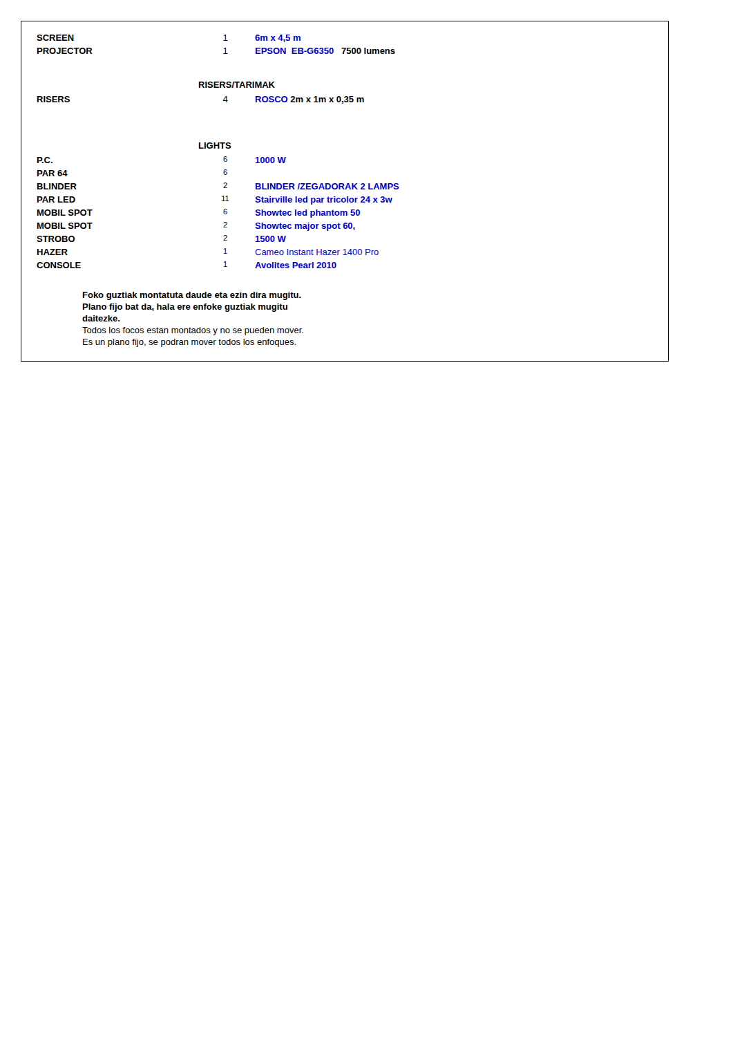| SCREEN | 1 | 6m x 4,5 m |
| PROJECTOR | 1 | EPSON EB-G6350 7500 lumens |
| | RISERS/TARIMAK |
| RISERS | 4 | ROSCO 2m x 1m x 0,35 m |
| | LIGHTS |
| P.C. | 6 | 1000 W |
| PAR 64 | 6 | |
| BLINDER | 2 | BLINDER /ZEGADORAK 2 LAMPS |
| PAR LED | 11 | Stairville led par tricolor 24 x 3w |
| MOBIL SPOT | 6 | Showtec led phantom 50 |
| MOBIL SPOT | 2 | Showtec major spot 60, |
| STROBO | 2 | 1500 W |
| HAZER | 1 | Cameo Instant Hazer 1400 Pro |
| CONSOLE | 1 | Avolites Pearl 2010 |
Foko guztiak montatuta daude eta ezin dira mugitu.
Plano fijo bat da, hala ere enfoke guztiak mugitu
daitezke.
Todos los focos estan montados y no se pueden mover.
Es un plano fijo, se podran mover todos los enfoques.